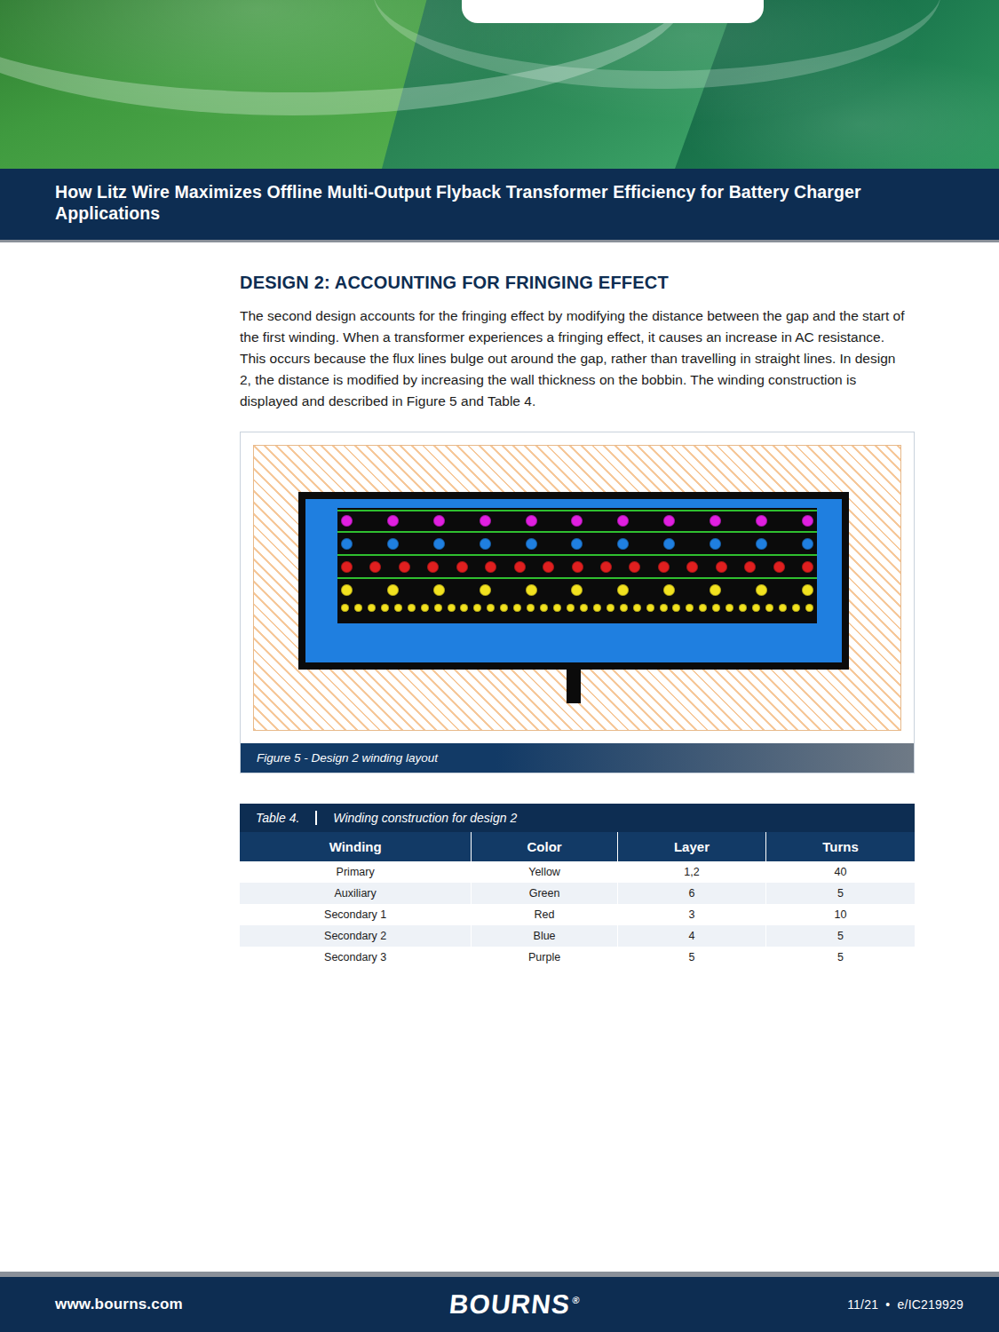How Litz Wire Maximizes Offline Multi-Output Flyback Transformer Efficiency for Battery Charger Applications
DESIGN 2: ACCOUNTING FOR FRINGING EFFECT
The second design accounts for the fringing effect by modifying the distance between the gap and the start of the first winding. When a transformer experiences a fringing effect, it causes an increase in AC resistance. This occurs because the flux lines bulge out around the gap, rather than travelling in straight lines. In design 2, the distance is modified by increasing the wall thickness on the bobbin. The winding construction is displayed and described in Figure 5 and Table 4.
Figure 5 - Design 2 winding layout
Table 4. Winding construction for design 2
| Winding | Color | Layer | Turns |
| --- | --- | --- | --- |
| Primary | Yellow | 1,2 | 40 |
| Auxiliary | Green | 6 | 5 |
| Secondary 1 | Red | 3 | 10 |
| Secondary 2 | Blue | 4 | 5 |
| Secondary 3 | Purple | 5 | 5 |
www.bourns.com BOURNS® 11/21 • e/IC219929